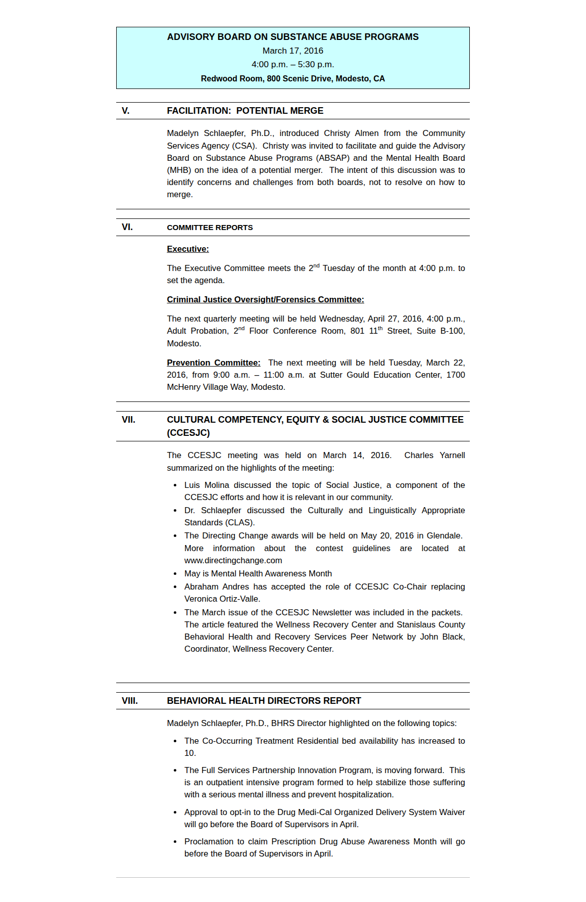ADVISORY BOARD ON SUBSTANCE ABUSE PROGRAMS
March 17, 2016
4:00 p.m. – 5:30 p.m.
Redwood Room, 800 Scenic Drive, Modesto, CA
V.
Facilitation: Potential Merge
Madelyn Schlaepfer, Ph.D., introduced Christy Almen from the Community Services Agency (CSA). Christy was invited to facilitate and guide the Advisory Board on Substance Abuse Programs (ABSAP) and the Mental Health Board (MHB) on the idea of a potential merger. The intent of this discussion was to identify concerns and challenges from both boards, not to resolve on how to merge.
VI.
Committee Reports
Executive:
The Executive Committee meets the 2nd Tuesday of the month at 4:00 p.m. to set the agenda.
Criminal Justice Oversight/Forensics Committee:
The next quarterly meeting will be held Wednesday, April 27, 2016, 4:00 p.m., Adult Probation, 2nd Floor Conference Room, 801 11th Street, Suite B-100, Modesto.
Prevention Committee: The next meeting will be held Tuesday, March 22, 2016, from 9:00 a.m. – 11:00 a.m. at Sutter Gould Education Center, 1700 McHenry Village Way, Modesto.
VII.
Cultural Competency, Equity & Social Justice Committee (CCESJC)
The CCESJC meeting was held on March 14, 2016. Charles Yarnell summarized on the highlights of the meeting:
Luis Molina discussed the topic of Social Justice, a component of the CCESJC efforts and how it is relevant in our community.
Dr. Schlaepfer discussed the Culturally and Linguistically Appropriate Standards (CLAS).
The Directing Change awards will be held on May 20, 2016 in Glendale. More information about the contest guidelines are located at www.directingchange.com
May is Mental Health Awareness Month
Abraham Andres has accepted the role of CCESJC Co-Chair replacing Veronica Ortiz-Valle.
The March issue of the CCESJC Newsletter was included in the packets. The article featured the Wellness Recovery Center and Stanislaus County Behavioral Health and Recovery Services Peer Network by John Black, Coordinator, Wellness Recovery Center.
VIII.
Behavioral Health Directors Report
Madelyn Schlaepfer, Ph.D., BHRS Director highlighted on the following topics:
The Co-Occurring Treatment Residential bed availability has increased to 10.
The Full Services Partnership Innovation Program, is moving forward. This is an outpatient intensive program formed to help stabilize those suffering with a serious mental illness and prevent hospitalization.
Approval to opt-in to the Drug Medi-Cal Organized Delivery System Waiver will go before the Board of Supervisors in April.
Proclamation to claim Prescription Drug Abuse Awareness Month will go before the Board of Supervisors in April.